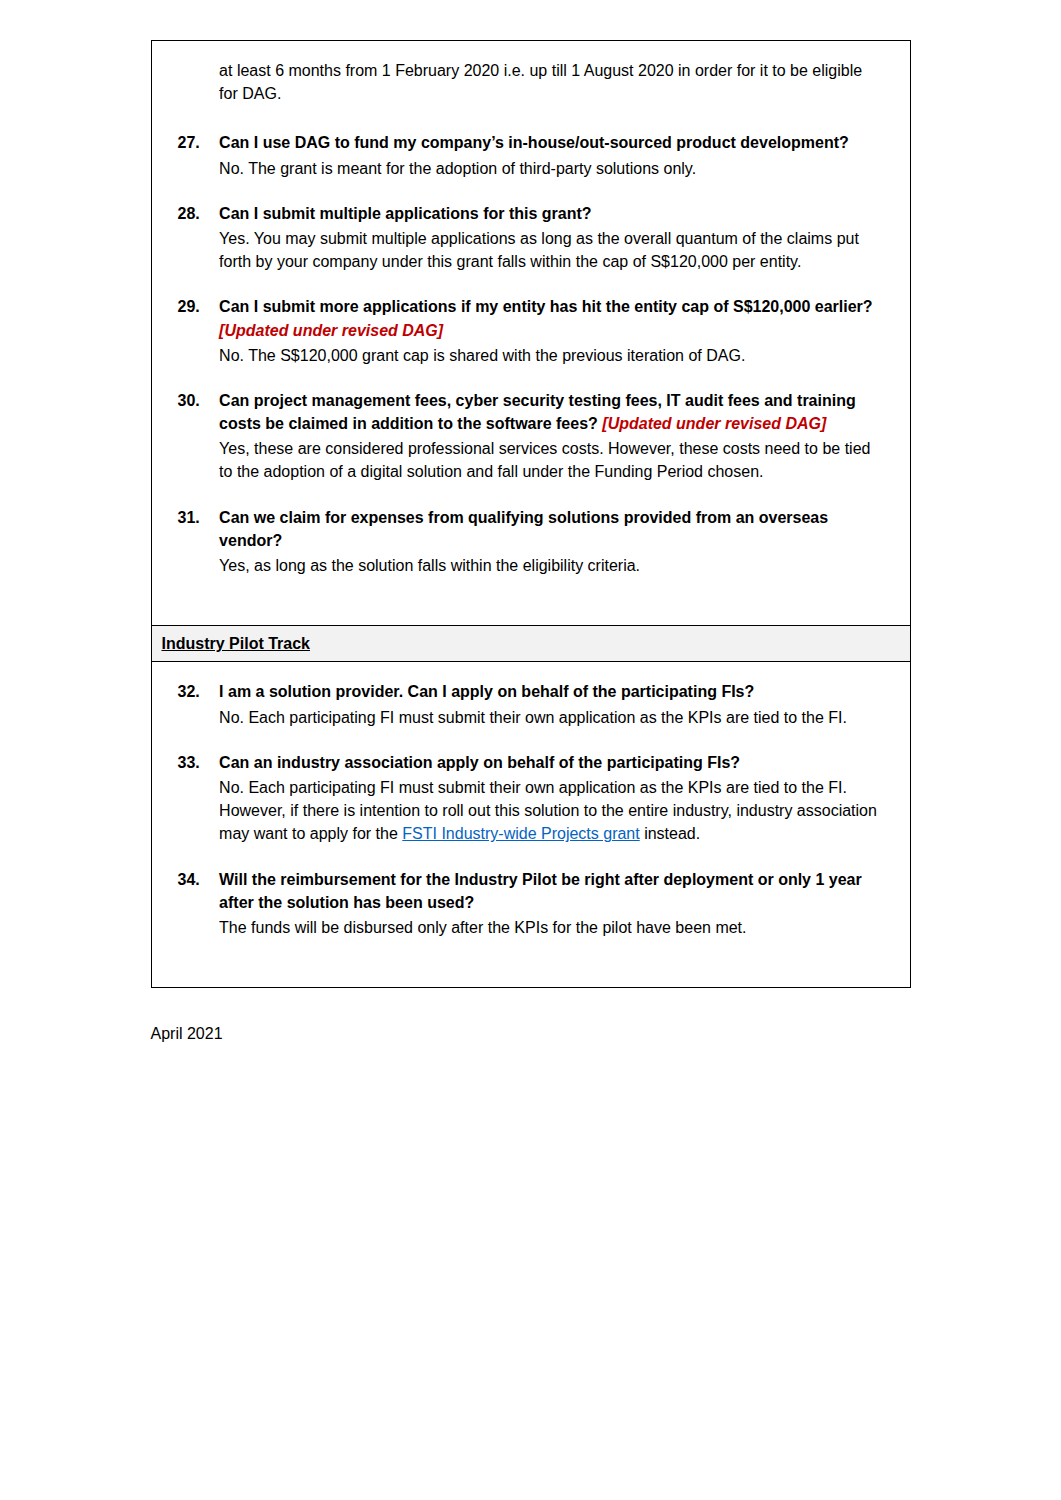at least 6 months from 1 February 2020 i.e. up till 1 August 2020 in order for it to be eligible for DAG.
27. Can I use DAG to fund my company’s in-house/out-sourced product development? No. The grant is meant for the adoption of third-party solutions only.
28. Can I submit multiple applications for this grant? Yes. You may submit multiple applications as long as the overall quantum of the claims put forth by your company under this grant falls within the cap of S$120,000 per entity.
29. Can I submit more applications if my entity has hit the entity cap of S$120,000 earlier? [Updated under revised DAG] No. The S$120,000 grant cap is shared with the previous iteration of DAG.
30. Can project management fees, cyber security testing fees, IT audit fees and training costs be claimed in addition to the software fees? [Updated under revised DAG] Yes, these are considered professional services costs. However, these costs need to be tied to the adoption of a digital solution and fall under the Funding Period chosen.
31. Can we claim for expenses from qualifying solutions provided from an overseas vendor? Yes, as long as the solution falls within the eligibility criteria.
Industry Pilot Track
32. I am a solution provider. Can I apply on behalf of the participating FIs? No. Each participating FI must submit their own application as the KPIs are tied to the FI.
33. Can an industry association apply on behalf of the participating FIs? No. Each participating FI must submit their own application as the KPIs are tied to the FI. However, if there is intention to roll out this solution to the entire industry, industry association may want to apply for the FSTI Industry-wide Projects grant instead.
34. Will the reimbursement for the Industry Pilot be right after deployment or only 1 year after the solution has been used? The funds will be disbursed only after the KPIs for the pilot have been met.
April 2021